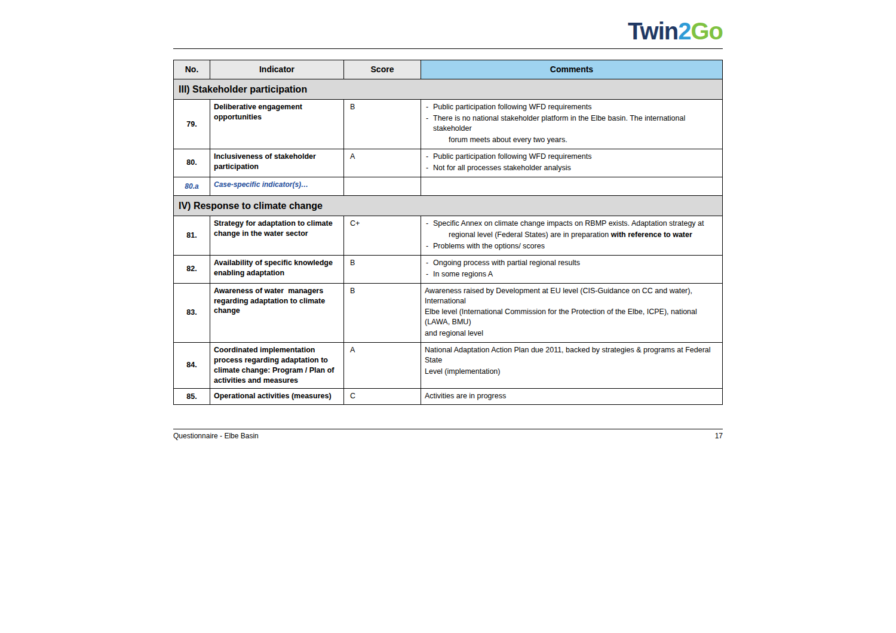Twin 2 Go
| No. | Indicator | Score | Comments |
| --- | --- | --- | --- |
| III) Stakeholder participation |
| 79. | Deliberative engagement opportunities | B | Public participation following WFD requirements There is no national stakeholder platform in the Elbe basin. The international stakeholder forum meets about every two years. |
| 80. | Inclusiveness of stakeholder participation | A | Public participation following WFD requirements Not for all processes stakeholder analysis |
| 80.a | Case-specific indicator(s)… | | |
| IV) Response to climate change |
| 81. | Strategy for adaptation to climate change in the water sector | C+ | Specific Annex on climate change impacts on RBMP exists. Adaptation strategy at regional level (Federal States) are in preparation with reference to water Problems with the options/ scores |
| 82. | Availability of specific knowledge enabling adaptation | B | Ongoing process with partial regional results In some regions A |
| 83. | Awareness of water managers regarding adaptation to climate change | B | Awareness raised by Development at EU level (CIS-Guidance on CC and water), International Elbe level (International Commission for the Protection of the Elbe, ICPE), national (LAWA, BMU) and regional level |
| 84. | Coordinated implementation process regarding adaptation to climate change: Program / Plan of activities and measures | A | National Adaptation Action Plan due 2011, backed by strategies & programs at Federal State Level (implementation) |
| 85. | Operational activities (measures) | C | Activities are in progress |
Questionnaire - Elbe Basin
17